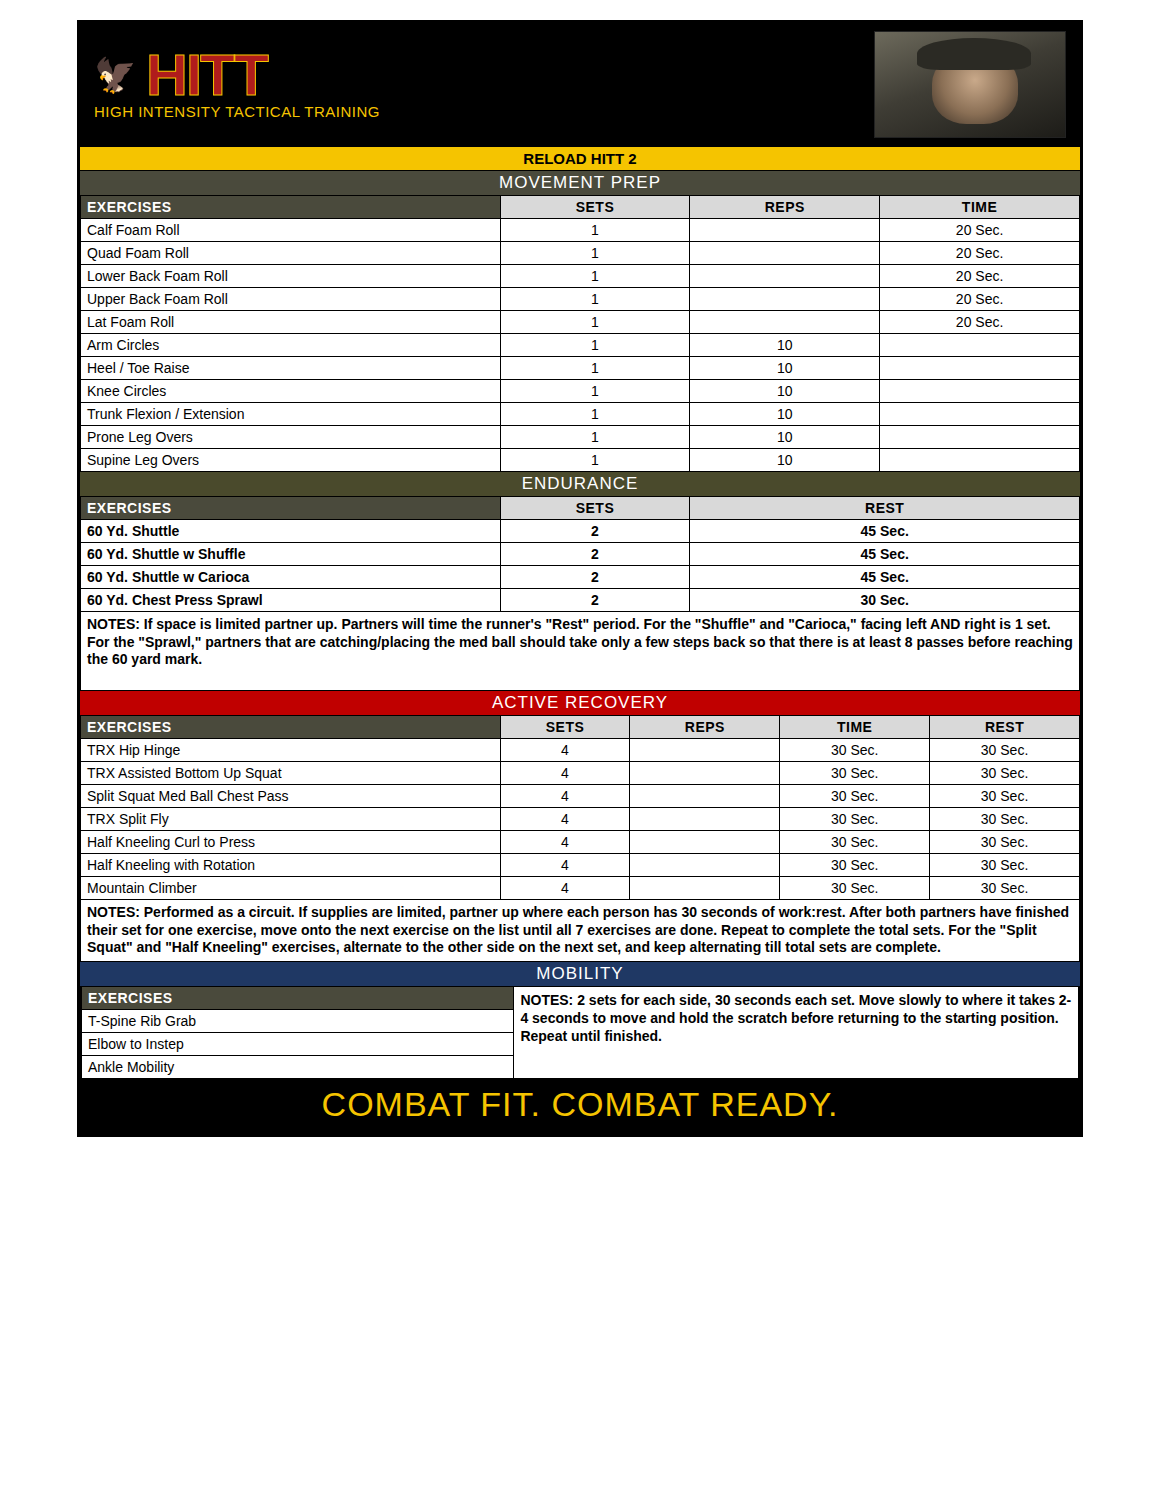🦅
HITT
HIGH INTENSITY TACTICAL TRAINING
RELOAD HITT 2
MOVEMENT PREP
| EXERCISES | SETS | REPS | TIME |
| --- | --- | --- | --- |
| Calf Foam Roll | 1 | | 20 Sec. |
| Quad Foam Roll | 1 | | 20 Sec. |
| Lower Back Foam Roll | 1 | | 20 Sec. |
| Upper Back Foam Roll | 1 | | 20 Sec. |
| Lat Foam Roll | 1 | | 20 Sec. |
| Arm Circles | 1 | 10 | |
| Heel / Toe Raise | 1 | 10 | |
| Knee Circles | 1 | 10 | |
| Trunk Flexion / Extension | 1 | 10 | |
| Prone Leg Overs | 1 | 10 | |
| Supine Leg Overs | 1 | 10 | |
ENDURANCE
| EXERCISES | SETS | REST |
| --- | --- | --- |
| 60 Yd. Shuttle | 2 | 45 Sec. |
| 60 Yd. Shuttle w Shuffle | 2 | 45 Sec. |
| 60 Yd. Shuttle w Carioca | 2 | 45 Sec. |
| 60 Yd. Chest Press Sprawl | 2 | 30 Sec. |
NOTES: If space is limited partner up. Partners will time the runner's "Rest" period. For the "Shuffle" and "Carioca," facing left AND right is 1 set. For the "Sprawl," partners that are catching/placing the med ball should take only a few steps back so that there is at least 8 passes before reaching the 60 yard mark.
ACTIVE RECOVERY
| EXERCISES | SETS | REPS | TIME | REST |
| --- | --- | --- | --- | --- |
| TRX Hip Hinge | 4 | | 30 Sec. | 30 Sec. |
| TRX Assisted Bottom Up Squat | 4 | | 30 Sec. | 30 Sec. |
| Split Squat Med Ball Chest Pass | 4 | | 30 Sec. | 30 Sec. |
| TRX Split Fly | 4 | | 30 Sec. | 30 Sec. |
| Half Kneeling Curl to Press | 4 | | 30 Sec. | 30 Sec. |
| Half Kneeling with Rotation | 4 | | 30 Sec. | 30 Sec. |
| Mountain Climber | 4 | | 30 Sec. | 30 Sec. |
NOTES: Performed as a circuit. If supplies are limited, partner up where each person has 30 seconds of work:rest. After both partners have finished their set for one exercise, move onto the next exercise on the list until all 7 exercises are done. Repeat to complete the total sets. For the "Split Squat" and "Half Kneeling" exercises, alternate to the other side on the next set, and keep alternating till total sets are complete.
MOBILITY
| EXERCISES |
| --- |
| T-Spine Rib Grab |
| Elbow to Instep |
| Ankle Mobility |
NOTES: 2 sets for each side, 30 seconds each set. Move slowly to where it takes 2-4 seconds to move and hold the scratch before returning to the starting position. Repeat until finished.
COMBAT FIT. COMBAT READY.